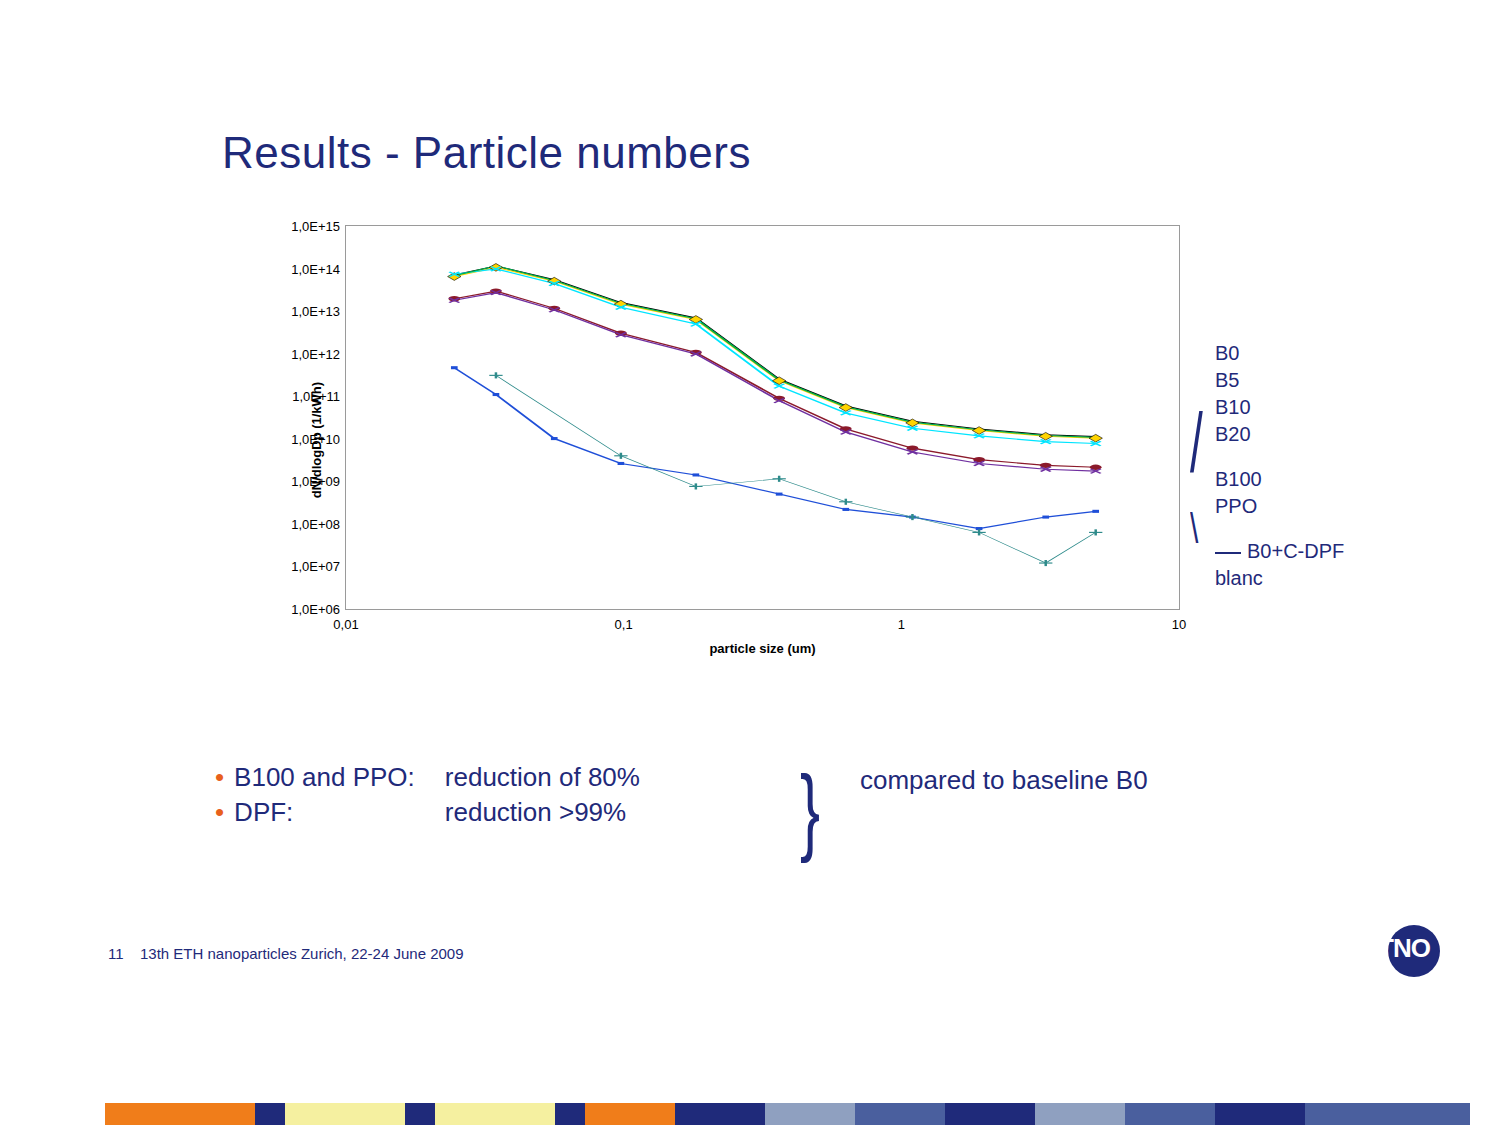Results - Particle numbers
dN/dlogDp (1/kWh)
1,0E+15
1,0E+14
1,0E+13
1,0E+12
1,0E+11
1,0E+10
1,0E+09
1,0E+08
1,0E+07
1,0E+06
0,01
0,1
1
10
particle size (um)
B0
B5
B10
B20
B100
PPO
B0+C-DPF
blanc
/
\
| • | B100 and PPO: | reduction of 80% |
| • | DPF: | reduction >99% |
}
compared to baseline B0
11
13th ETH nanoparticles Zurich, 22-24 June 2009
TNO